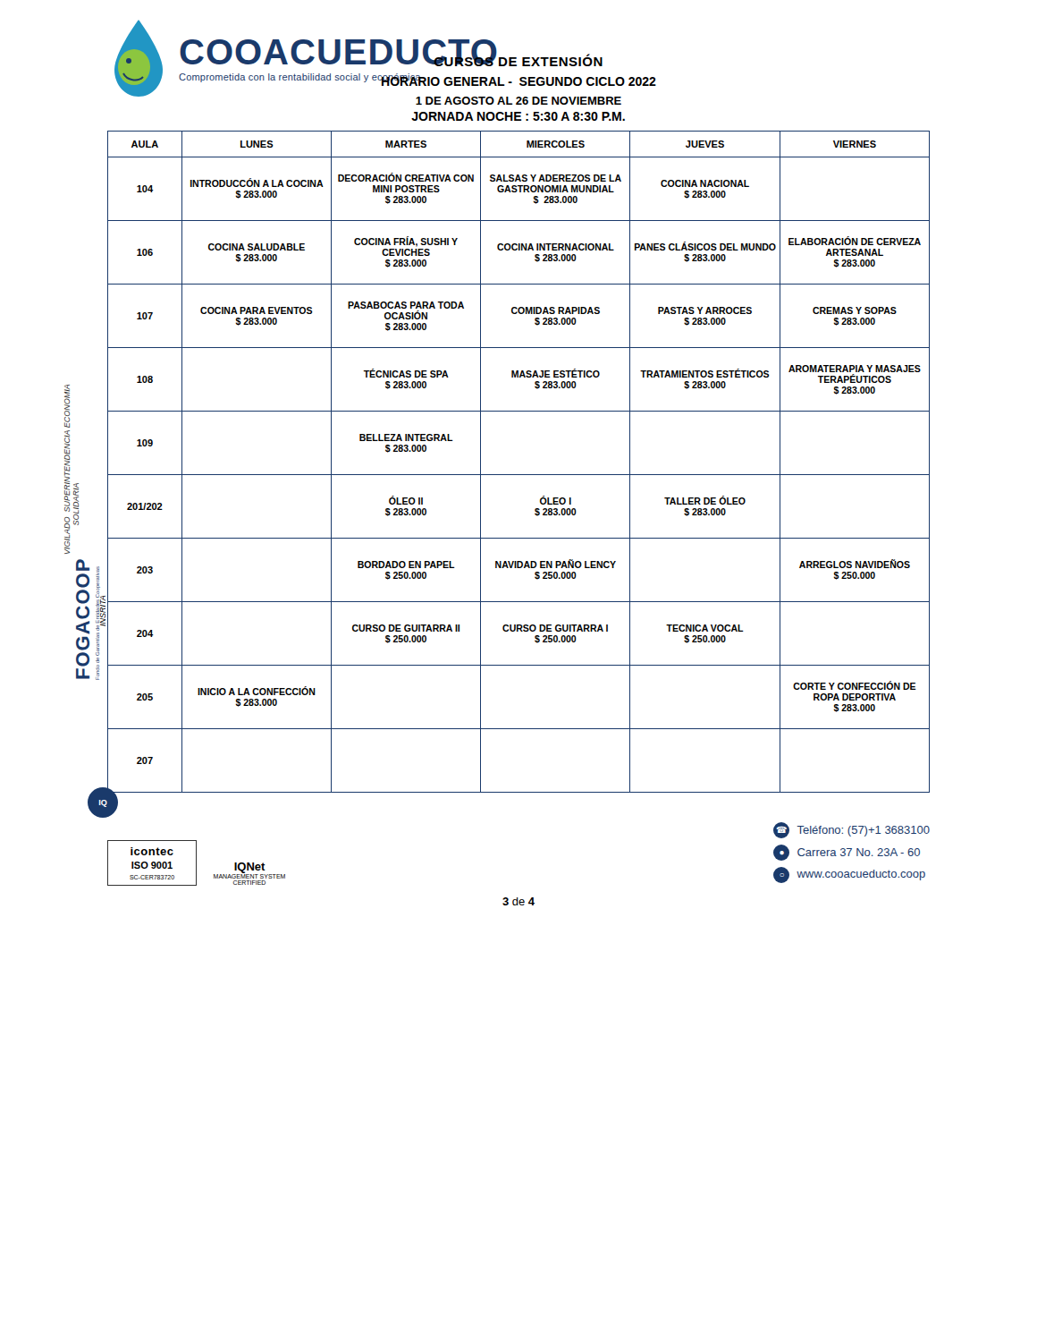FOGACOOPFondo de Garantías de Entidades Cooperativas
INSRITA
VIGILADO SUPERINTENDENCIA ECONOMIA
SOLIDARIA
IQ
COOACUEDUCTO Comprometida con la rentabilidad social y económica
CURSOS DE EXTENSIÓN
HORARIO GENERAL - SEGUNDO CICLO 2022
1 DE AGOSTO AL 26 DE NOVIEMBRE
JORNADA NOCHE : 5:30 A 8:30 P.M.
| AULA | LUNES | MARTES | MIERCOLES | JUEVES | VIERNES |
| --- | --- | --- | --- | --- | --- |
| 104 | INTRODUCCÓN A LA COCINA $ 283.000 | DECORACIÓN CREATIVA CON MINI POSTRES $ 283.000 | SALSAS Y ADEREZOS DE LA GASTRONOMIA MUNDIAL $ 283.000 | COCINA NACIONAL $ 283.000 | |
| 106 | COCINA SALUDABLE $ 283.000 | COCINA FRÍA, SUSHI Y CEVICHES $ 283.000 | COCINA INTERNACIONAL $ 283.000 | PANES CLÁSICOS DEL MUNDO $ 283.000 | ELABORACIÓN DE CERVEZA ARTESANAL $ 283.000 |
| 107 | COCINA PARA EVENTOS $ 283.000 | PASABOCAS PARA TODA OCASIÓN $ 283.000 | COMIDAS RAPIDAS $ 283.000 | PASTAS Y ARROCES $ 283.000 | CREMAS Y SOPAS $ 283.000 |
| 108 | | TÉCNICAS DE SPA $ 283.000 | MASAJE ESTÉTICO $ 283.000 | TRATAMIENTOS ESTÉTICOS $ 283.000 | AROMATERAPIA Y MASAJES TERAPÉUTICOS $ 283.000 |
| 109 | | BELLEZA INTEGRAL $ 283.000 | | | |
| 201/202 | | ÓLEO II $ 283.000 | ÓLEO I $ 283.000 | TALLER DE ÓLEO $ 283.000 | |
| 203 | | BORDADO EN PAPEL $ 250.000 | NAVIDAD EN PAÑO LENCY $ 250.000 | | ARREGLOS NAVIDEÑOS $ 250.000 |
| 204 | | CURSO DE GUITARRA II $ 250.000 | CURSO DE GUITARRA I $ 250.000 | TECNICA VOCAL $ 250.000 | |
| 205 | INICIO A LA CONFECCIÓN $ 283.000 | | | | CORTE Y CONFECCIÓN DE ROPA DEPORTIVA $ 283.000 |
| 207 | | | | | |
icontec
ISO 9001
SC-CER783720
IQNet
MANAGEMENT SYSTEM
CERTIFIED
☎ Teléfono: (57)+1 3683100
● Carrera 37 No. 23A - 60
○ www.cooacueducto.coop
3 de 4